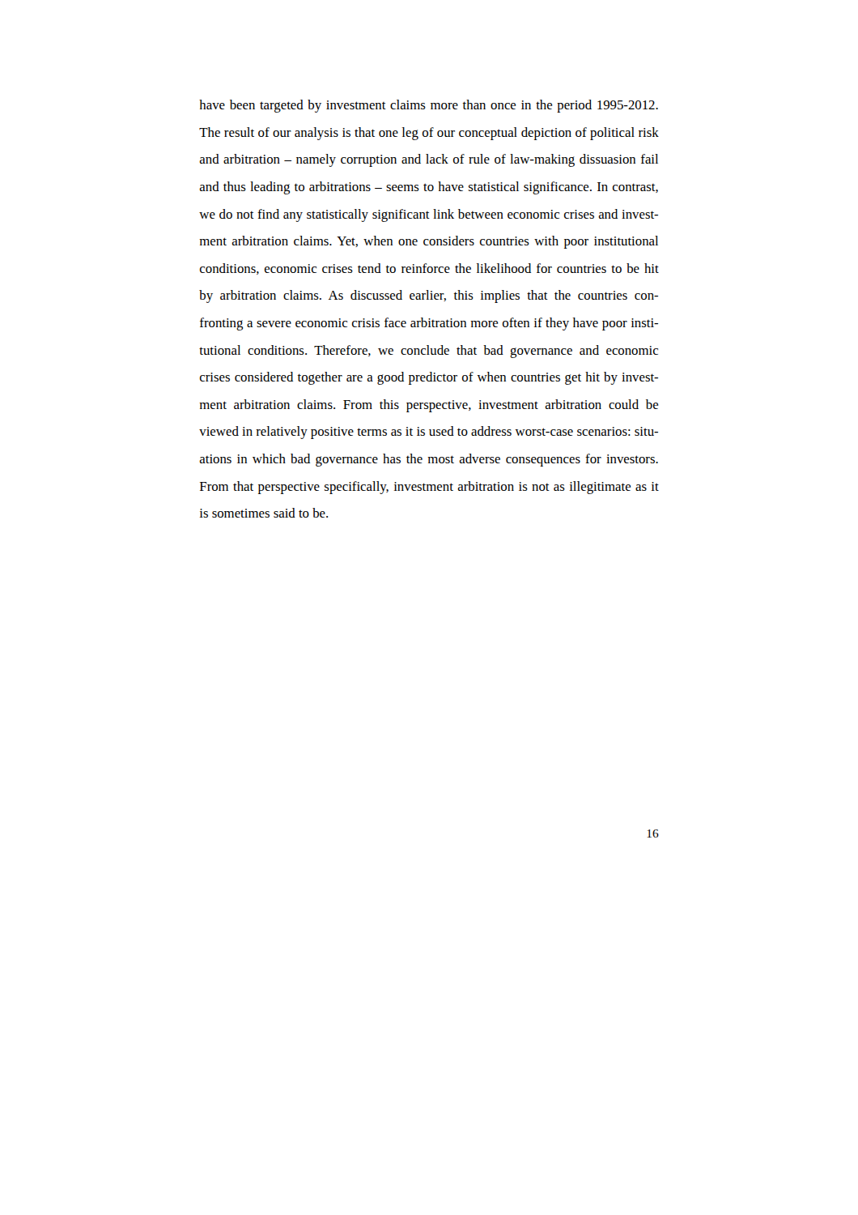have been targeted by investment claims more than once in the period 1995-2012. The result of our analysis is that one leg of our conceptual depiction of political risk and arbitration – namely corruption and lack of rule of law-making dissuasion fail and thus leading to arbitrations – seems to have statistical significance. In contrast, we do not find any statistically significant link between economic crises and investment arbitration claims. Yet, when one considers countries with poor institutional conditions, economic crises tend to reinforce the likelihood for countries to be hit by arbitration claims. As discussed earlier, this implies that the countries confronting a severe economic crisis face arbitration more often if they have poor institutional conditions. Therefore, we conclude that bad governance and economic crises considered together are a good predictor of when countries get hit by investment arbitration claims. From this perspective, investment arbitration could be viewed in relatively positive terms as it is used to address worst-case scenarios: situations in which bad governance has the most adverse consequences for investors. From that perspective specifically, investment arbitration is not as illegitimate as it is sometimes said to be.
16